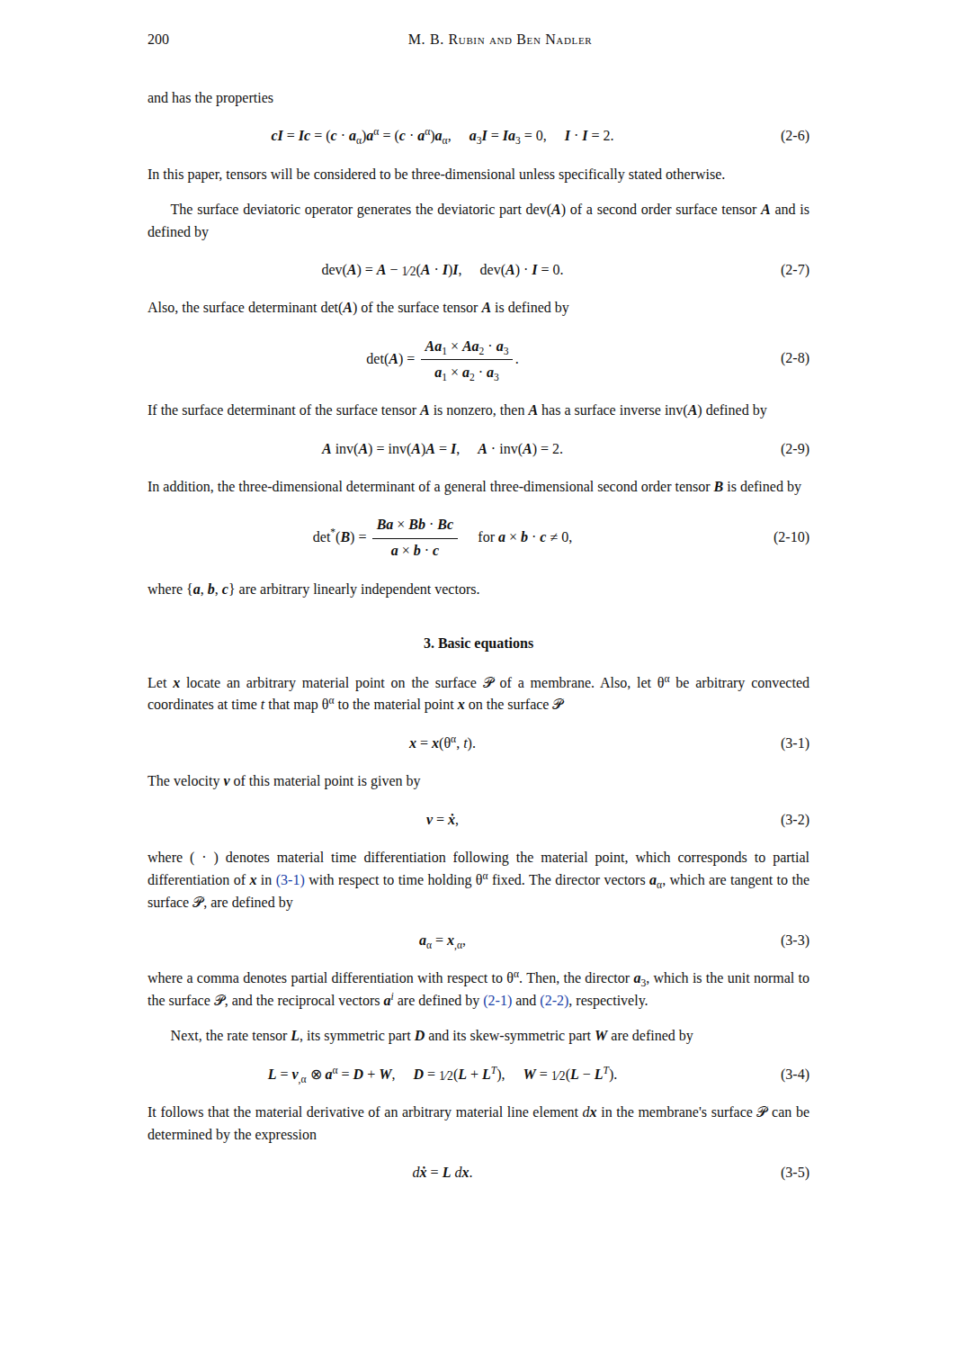200 M. B. Rubin and Ben Nadler
and has the properties
cI = Ic = (c · aα)aα = (c · aα)aα, a3I = Ia3 = 0, I · I = 2. (2-6)
In this paper, tensors will be considered to be three-dimensional unless specifically stated otherwise.
The surface deviatoric operator generates the deviatoric part dev(A) of a second order surface tensor A and is defined by
dev(A) = A − 1⁄2(A · I)I, dev(A) · I = 0. (2-7)
Also, the surface determinant det(A) of the surface tensor A is defined by
det(A) = Aa1 × Aa2 · a3 a1 × a2 · a3 . (2-8)
If the surface determinant of the surface tensor A is nonzero, then A has a surface inverse inv(A) defined by
A inv(A) = inv(A)A = I, A · inv(A) = 2. (2-9)
In addition, the three-dimensional determinant of a general three-dimensional second order tensor B is defined by
det*(B) = Ba × Bb · Bc a × b · c for a × b · c ≠ 0, (2-10)
where {a, b, c} are arbitrary linearly independent vectors.
3. Basic equations
Let x locate an arbitrary material point on the surface 𝒫 of a membrane. Also, let θα be arbitrary convected coordinates at time t that map θα to the material point x on the surface 𝒫
x = x(θα, t). (3-1)
The velocity v of this material point is given by
v = ẋ, (3-2)
where ( · ) denotes material time differentiation following the material point, which corresponds to partial differentiation of x in (3-1) with respect to time holding θα fixed. The director vectors aα, which are tangent to the surface 𝒫, are defined by
aα = x,α, (3-3)
where a comma denotes partial differentiation with respect to θα. Then, the director a3, which is the unit normal to the surface 𝒫, and the reciprocal vectors ai are defined by (2-1) and (2-2), respectively.
Next, the rate tensor L, its symmetric part D and its skew-symmetric part W are defined by
L = v,α ⊗ aα = D + W, D = 1⁄2(L + LT), W = 1⁄2(L − LT). (3-4)
It follows that the material derivative of an arbitrary material line element dx in the membrane's surface 𝒫 can be determined by the expression
dẋ = L dx. (3-5)